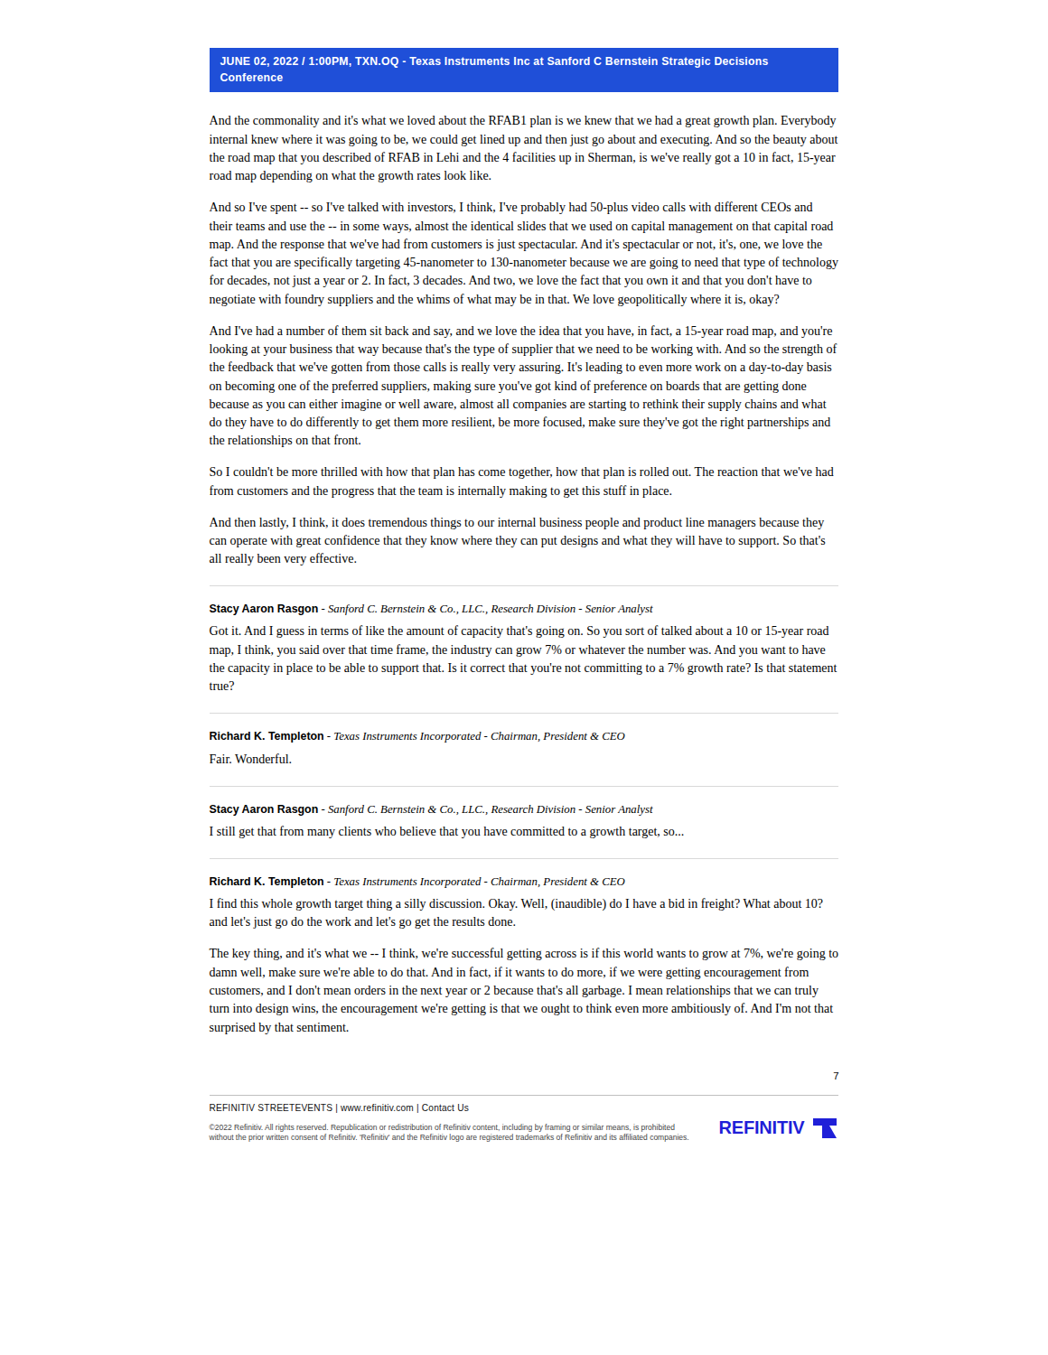JUNE 02, 2022 / 1:00PM, TXN.OQ - Texas Instruments Inc at Sanford C Bernstein Strategic Decisions Conference
And the commonality and it's what we loved about the RFAB1 plan is we knew that we had a great growth plan. Everybody internal knew where it was going to be, we could get lined up and then just go about and executing. And so the beauty about the road map that you described of RFAB in Lehi and the 4 facilities up in Sherman, is we've really got a 10 in fact, 15-year road map depending on what the growth rates look like.
And so I've spent -- so I've talked with investors, I think, I've probably had 50-plus video calls with different CEOs and their teams and use the -- in some ways, almost the identical slides that we used on capital management on that capital road map. And the response that we've had from customers is just spectacular. And it's spectacular or not, it's, one, we love the fact that you are specifically targeting 45-nanometer to 130-nanometer because we are going to need that type of technology for decades, not just a year or 2. In fact, 3 decades. And two, we love the fact that you own it and that you don't have to negotiate with foundry suppliers and the whims of what may be in that. We love geopolitically where it is, okay?
And I've had a number of them sit back and say, and we love the idea that you have, in fact, a 15-year road map, and you're looking at your business that way because that's the type of supplier that we need to be working with. And so the strength of the feedback that we've gotten from those calls is really very assuring. It's leading to even more work on a day-to-day basis on becoming one of the preferred suppliers, making sure you've got kind of preference on boards that are getting done because as you can either imagine or well aware, almost all companies are starting to rethink their supply chains and what do they have to do differently to get them more resilient, be more focused, make sure they've got the right partnerships and the relationships on that front.
So I couldn't be more thrilled with how that plan has come together, how that plan is rolled out. The reaction that we've had from customers and the progress that the team is internally making to get this stuff in place.
And then lastly, I think, it does tremendous things to our internal business people and product line managers because they can operate with great confidence that they know where they can put designs and what they will have to support. So that's all really been very effective.
Stacy Aaron Rasgon - Sanford C. Bernstein & Co., LLC., Research Division - Senior Analyst
Got it. And I guess in terms of like the amount of capacity that's going on. So you sort of talked about a 10 or 15-year road map, I think, you said over that time frame, the industry can grow 7% or whatever the number was. And you want to have the capacity in place to be able to support that. Is it correct that you're not committing to a 7% growth rate? Is that statement true?
Richard K. Templeton - Texas Instruments Incorporated - Chairman, President & CEO
Fair. Wonderful.
Stacy Aaron Rasgon - Sanford C. Bernstein & Co., LLC., Research Division - Senior Analyst
I still get that from many clients who believe that you have committed to a growth target, so...
Richard K. Templeton - Texas Instruments Incorporated - Chairman, President & CEO
I find this whole growth target thing a silly discussion. Okay. Well, (inaudible) do I have a bid in freight? What about 10? and let's just go do the work and let's go get the results done.
The key thing, and it's what we -- I think, we're successful getting across is if this world wants to grow at 7%, we're going to damn well, make sure we're able to do that. And in fact, if it wants to do more, if we were getting encouragement from customers, and I don't mean orders in the next year or 2 because that's all garbage. I mean relationships that we can truly turn into design wins, the encouragement we're getting is that we ought to think even more ambitiously of. And I'm not that surprised by that sentiment.
7
REFINITIV STREETEVENTS | www.refinitiv.com | Contact Us
©2022 Refinitiv. All rights reserved. Republication or redistribution of Refinitiv content, including by framing or similar means, is prohibited without the prior written consent of Refinitiv. 'Refinitiv' and the Refinitiv logo are registered trademarks of Refinitiv and its affiliated companies.
REFINITIV